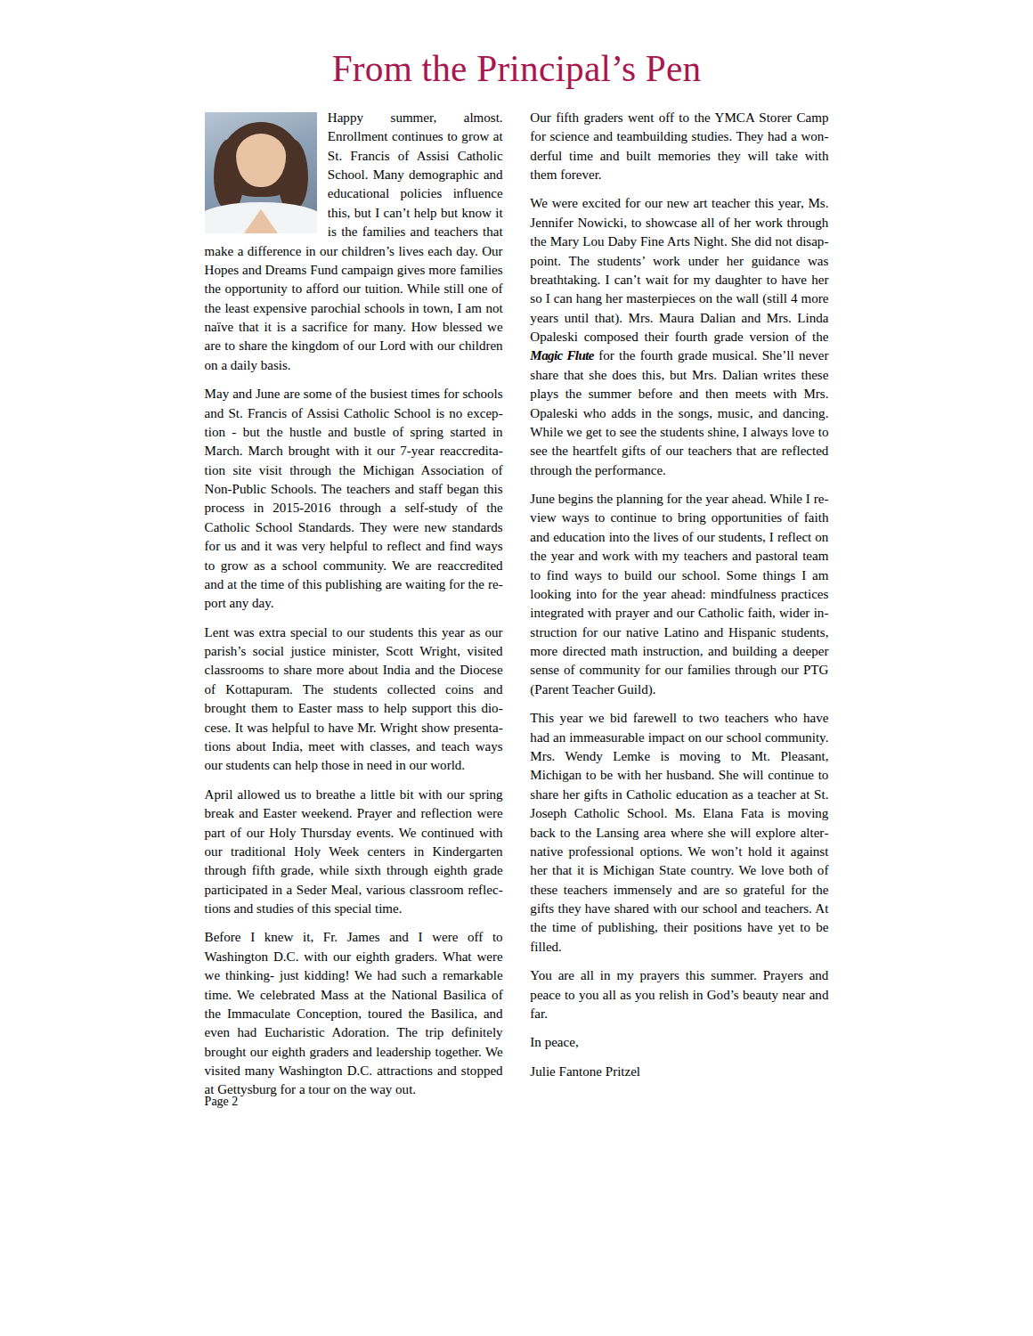From the Principal’s Pen
Happy summer, almost. Enrollment continues to grow at St. Francis of Assisi Catholic School. Many demographic and educational policies influence this, but I can’t help but know it is the families and teachers that make a difference in our children’s lives each day. Our Hopes and Dreams Fund campaign gives more families the opportunity to afford our tuition. While still one of the least expensive parochial schools in town, I am not naïve that it is a sacrifice for many. How blessed we are to share the kingdom of our Lord with our children on a daily basis.
May and June are some of the busiest times for schools and St. Francis of Assisi Catholic School is no exception - but the hustle and bustle of spring started in March. March brought with it our 7-year reaccreditation site visit through the Michigan Association of Non-Public Schools. The teachers and staff began this process in 2015-2016 through a self-study of the Catholic School Standards. They were new standards for us and it was very helpful to reflect and find ways to grow as a school community. We are reaccredited and at the time of this publishing are waiting for the report any day.
Lent was extra special to our students this year as our parish’s social justice minister, Scott Wright, visited classrooms to share more about India and the Diocese of Kottapuram. The students collected coins and brought them to Easter mass to help support this diocese. It was helpful to have Mr. Wright show presentations about India, meet with classes, and teach ways our students can help those in need in our world.
April allowed us to breathe a little bit with our spring break and Easter weekend. Prayer and reflection were part of our Holy Thursday events. We continued with our traditional Holy Week centers in Kindergarten through fifth grade, while sixth through eighth grade participated in a Seder Meal, various classroom reflections and studies of this special time.
Before I knew it, Fr. James and I were off to Washington D.C. with our eighth graders. What were we thinking- just kidding! We had such a remarkable time. We celebrated Mass at the National Basilica of the Immaculate Conception, toured the Basilica, and even had Eucharistic Adoration. The trip definitely brought our eighth graders and leadership together. We visited many Washington D.C. attractions and stopped at Gettysburg for a tour on the way out.
Our fifth graders went off to the YMCA Storer Camp for science and teambuilding studies. They had a wonderful time and built memories they will take with them forever.
We were excited for our new art teacher this year, Ms. Jennifer Nowicki, to showcase all of her work through the Mary Lou Daby Fine Arts Night. She did not disappoint. The students’ work under her guidance was breathtaking. I can’t wait for my daughter to have her so I can hang her masterpieces on the wall (still 4 more years until that). Mrs. Maura Dalian and Mrs. Linda Opaleski composed their fourth grade version of the Magic Flute for the fourth grade musical. She’ll never share that she does this, but Mrs. Dalian writes these plays the summer before and then meets with Mrs. Opaleski who adds in the songs, music, and dancing. While we get to see the students shine, I always love to see the heartfelt gifts of our teachers that are reflected through the performance.
June begins the planning for the year ahead. While I review ways to continue to bring opportunities of faith and education into the lives of our students, I reflect on the year and work with my teachers and pastoral team to find ways to build our school. Some things I am looking into for the year ahead: mindfulness practices integrated with prayer and our Catholic faith, wider instruction for our native Latino and Hispanic students, more directed math instruction, and building a deeper sense of community for our families through our PTG (Parent Teacher Guild).
This year we bid farewell to two teachers who have had an immeasurable impact on our school community. Mrs. Wendy Lemke is moving to Mt. Pleasant, Michigan to be with her husband. She will continue to share her gifts in Catholic education as a teacher at St. Joseph Catholic School. Ms. Elana Fata is moving back to the Lansing area where she will explore alternative professional options. We won’t hold it against her that it is Michigan State country. We love both of these teachers immensely and are so grateful for the gifts they have shared with our school and teachers. At the time of publishing, their positions have yet to be filled.
You are all in my prayers this summer. Prayers and peace to you all as you relish in God’s beauty near and far.
In peace,
Julie Fantone Pritzel
Page 2